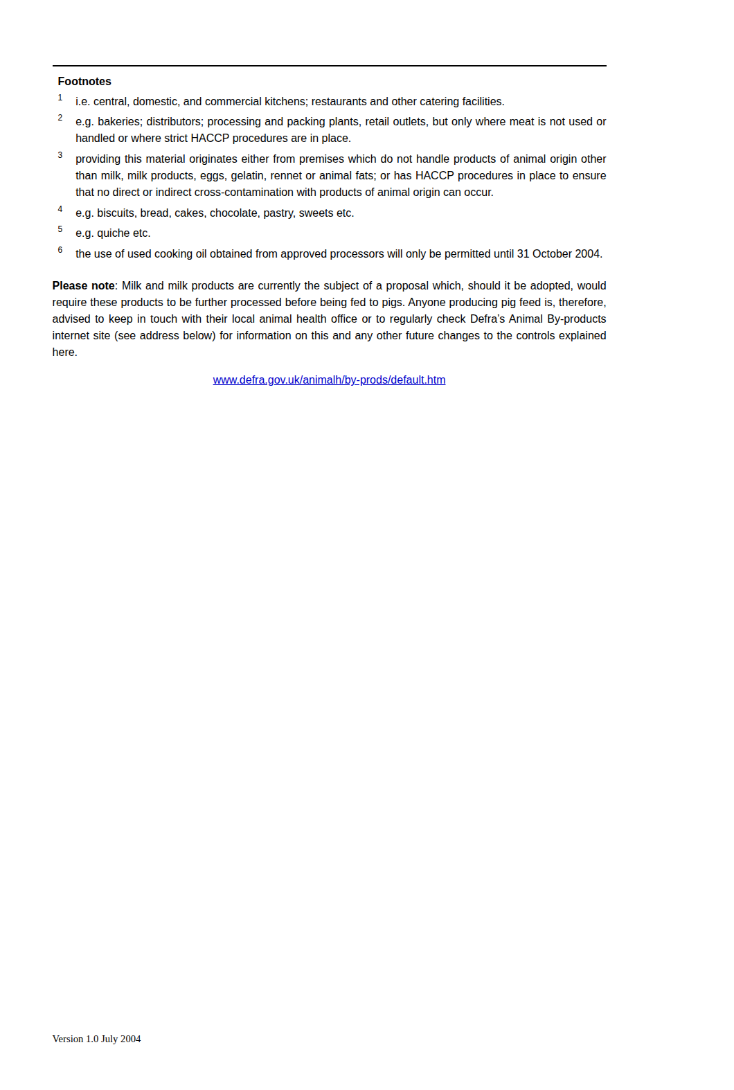Footnotes
1i.e. central, domestic, and commercial kitchens; restaurants and other catering facilities.
2e.g. bakeries; distributors; processing and packing plants, retail outlets, but only where meat is not used or handled or where strict HACCP procedures are in place.
3providing this material originates either from premises which do not handle products of animal origin other than milk, milk products, eggs, gelatin, rennet or animal fats; or has HACCP procedures in place to ensure that no direct or indirect cross-contamination with products of animal origin can occur.
4e.g. biscuits, bread, cakes, chocolate, pastry, sweets etc.
5e.g. quiche etc.
6the use of used cooking oil obtained from approved processors will only be permitted until 31 October 2004.
Please note: Milk and milk products are currently the subject of a proposal which, should it be adopted, would require these products to be further processed before being fed to pigs. Anyone producing pig feed is, therefore, advised to keep in touch with their local animal health office or to regularly check Defra’s Animal By-products internet site (see address below) for information on this and any other future changes to the controls explained here.
www.defra.gov.uk/animalh/by-prods/default.htm
Version 1.0 July 2004